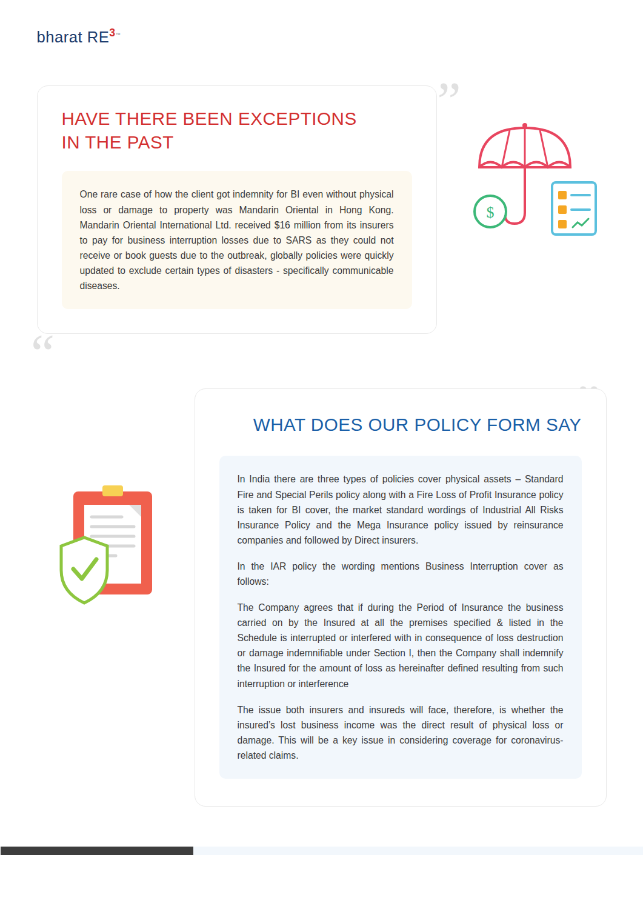bharat RE3™
” ”
Have there been exceptions
in the past
One rare case of how the client got indemnity for BI even without physical loss or damage to property was Mandarin Oriental in Hong Kong. Mandarin Oriental International Ltd. received $16 million from its insurers to pay for business interruption losses due to SARS as they could not receive or book guests due to the outbreak, globally policies were quickly updated to exclude certain types of disasters - specifically communicable diseases.
$
”
What does our policy form say
In India there are three types of policies cover physical assets – Standard Fire and Special Perils policy along with a Fire Loss of Profit Insurance policy is taken for BI cover, the market standard wordings of Industrial All Risks Insurance Policy and the Mega Insurance policy issued by reinsurance companies and followed by Direct insurers.
In the IAR policy the wording mentions Business Interruption cover as follows:
The Company agrees that if during the Period of Insurance the business carried on by the Insured at all the premises specified & listed in the Schedule is interrupted or interfered with in consequence of loss destruction or damage indemnifiable under Section I, then the Company shall indemnify the Insured for the amount of loss as hereinafter defined resulting from such interruption or interference
The issue both insurers and insureds will face, therefore, is whether the insured’s lost business income was the direct result of physical loss or damage. This will be a key issue in considering coverage for coronavirus-related claims.